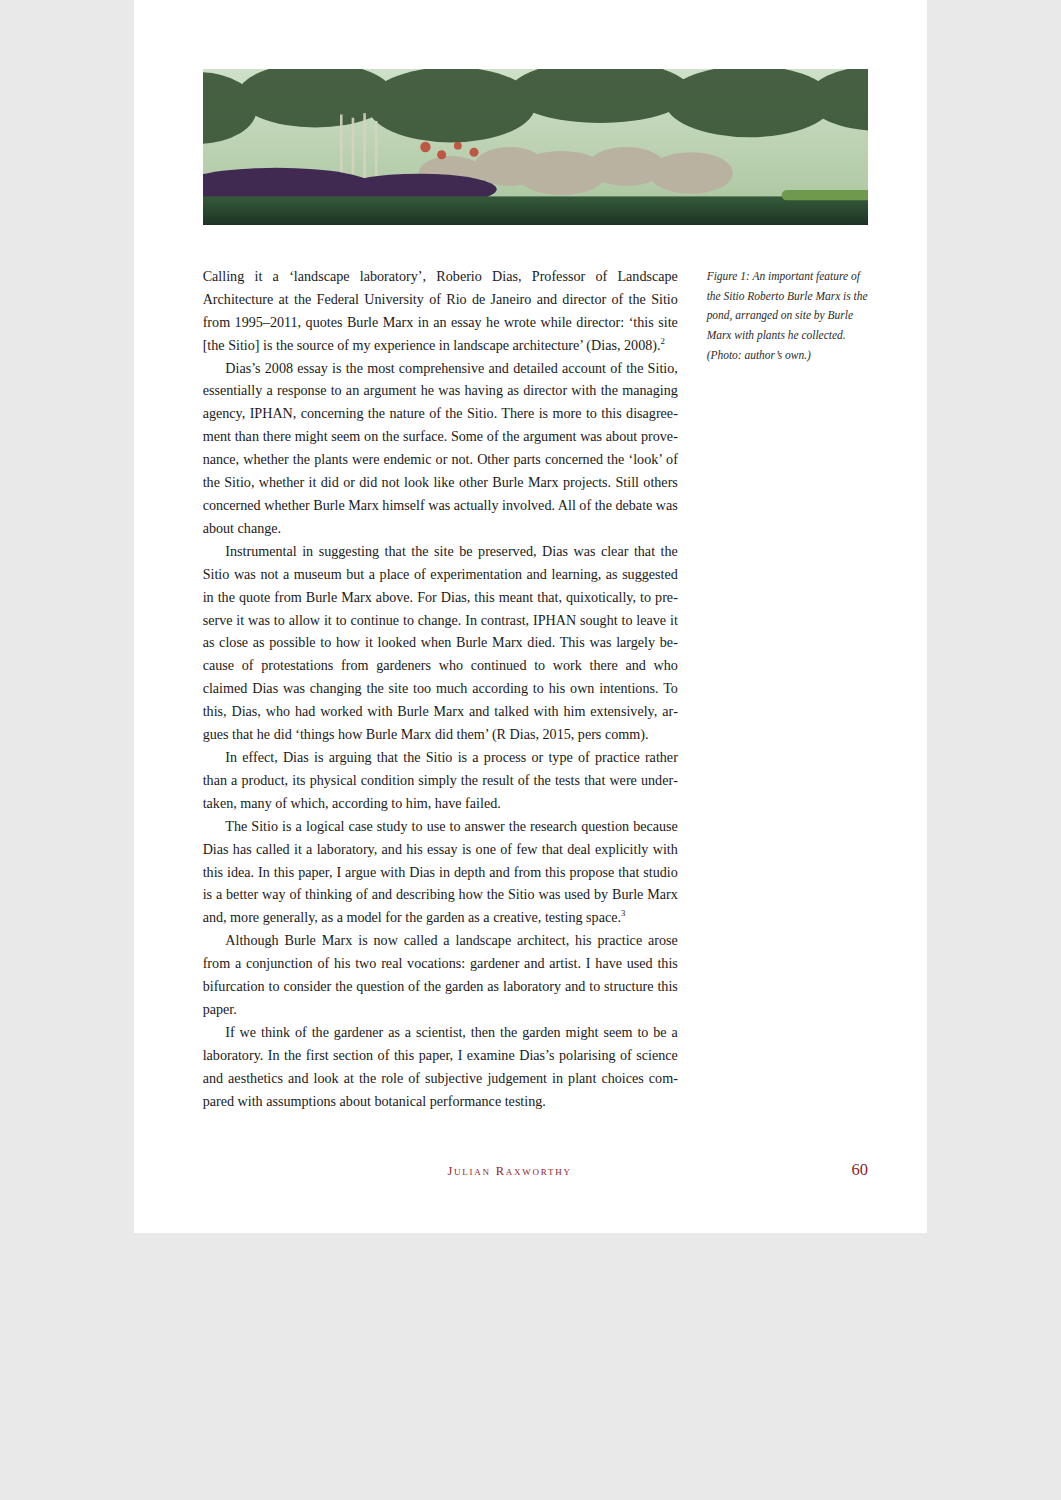Calling it a ‘landscape laboratory’, Roberio Dias, Professor of Landscape Architecture at the Federal University of Rio de Janeiro and director of the Sitio from 1995–2011, quotes Burle Marx in an essay he wrote while director: ‘this site [the Sitio] is the source of my experience in landscape architecture’ (Dias, 2008).2
Dias’s 2008 essay is the most comprehensive and detailed account of the Sitio, essentially a response to an argument he was having as director with the managing agency, IPHAN, concerning the nature of the Sitio. There is more to this disagreement than there might seem on the surface. Some of the argument was about provenance, whether the plants were endemic or not. Other parts concerned the ‘look’ of the Sitio, whether it did or did not look like other Burle Marx projects. Still others concerned whether Burle Marx himself was actually involved. All of the debate was about change.
Instrumental in suggesting that the site be preserved, Dias was clear that the Sitio was not a museum but a place of experimentation and learning, as suggested in the quote from Burle Marx above. For Dias, this meant that, quixotically, to preserve it was to allow it to continue to change. In contrast, IPHAN sought to leave it as close as possible to how it looked when Burle Marx died. This was largely because of protestations from gardeners who continued to work there and who claimed Dias was changing the site too much according to his own intentions. To this, Dias, who had worked with Burle Marx and talked with him extensively, argues that he did ‘things how Burle Marx did them’ (R Dias, 2015, pers comm).
In effect, Dias is arguing that the Sitio is a process or type of practice rather than a product, its physical condition simply the result of the tests that were undertaken, many of which, according to him, have failed.
The Sitio is a logical case study to use to answer the research question because Dias has called it a laboratory, and his essay is one of few that deal explicitly with this idea. In this paper, I argue with Dias in depth and from this propose that studio is a better way of thinking of and describing how the Sitio was used by Burle Marx and, more generally, as a model for the garden as a creative, testing space.3
Although Burle Marx is now called a landscape architect, his practice arose from a conjunction of his two real vocations: gardener and artist. I have used this bifurcation to consider the question of the garden as laboratory and to structure this paper.
If we think of the gardener as a scientist, then the garden might seem to be a laboratory. In the first section of this paper, I examine Dias’s polarising of science and aesthetics and look at the role of subjective judgement in plant choices compared with assumptions about botanical performance testing.
Figure 1: An important feature of the Sitio Roberto Burle Marx is the pond, arranged on site by Burle Marx with plants he collected. (Photo: author’s own.)
Julian Raxworthy 60